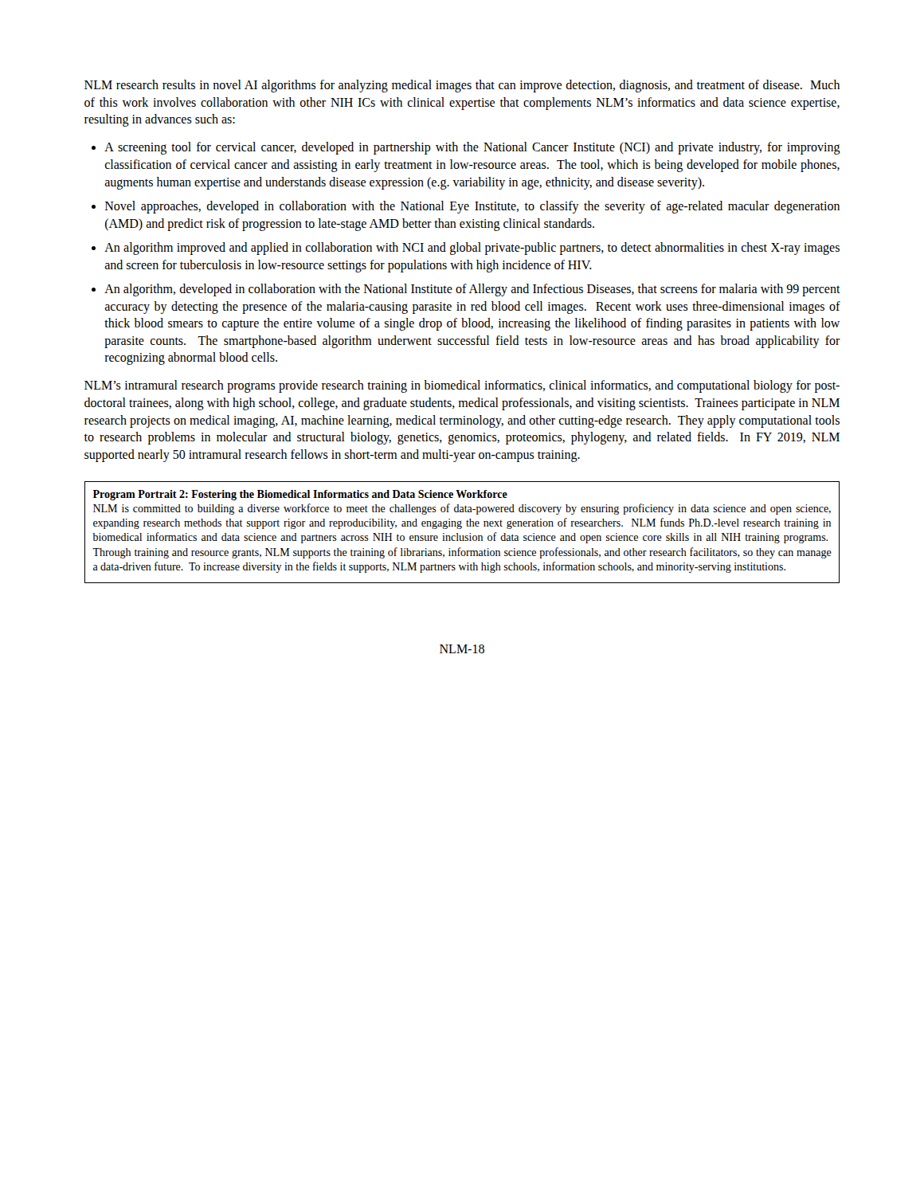NLM research results in novel AI algorithms for analyzing medical images that can improve detection, diagnosis, and treatment of disease. Much of this work involves collaboration with other NIH ICs with clinical expertise that complements NLM’s informatics and data science expertise, resulting in advances such as:
A screening tool for cervical cancer, developed in partnership with the National Cancer Institute (NCI) and private industry, for improving classification of cervical cancer and assisting in early treatment in low-resource areas. The tool, which is being developed for mobile phones, augments human expertise and understands disease expression (e.g. variability in age, ethnicity, and disease severity).
Novel approaches, developed in collaboration with the National Eye Institute, to classify the severity of age-related macular degeneration (AMD) and predict risk of progression to late-stage AMD better than existing clinical standards.
An algorithm improved and applied in collaboration with NCI and global private-public partners, to detect abnormalities in chest X-ray images and screen for tuberculosis in low-resource settings for populations with high incidence of HIV.
An algorithm, developed in collaboration with the National Institute of Allergy and Infectious Diseases, that screens for malaria with 99 percent accuracy by detecting the presence of the malaria-causing parasite in red blood cell images. Recent work uses three-dimensional images of thick blood smears to capture the entire volume of a single drop of blood, increasing the likelihood of finding parasites in patients with low parasite counts. The smartphone-based algorithm underwent successful field tests in low-resource areas and has broad applicability for recognizing abnormal blood cells.
NLM’s intramural research programs provide research training in biomedical informatics, clinical informatics, and computational biology for post-doctoral trainees, along with high school, college, and graduate students, medical professionals, and visiting scientists. Trainees participate in NLM research projects on medical imaging, AI, machine learning, medical terminology, and other cutting-edge research. They apply computational tools to research problems in molecular and structural biology, genetics, genomics, proteomics, phylogeny, and related fields. In FY 2019, NLM supported nearly 50 intramural research fellows in short-term and multi-year on-campus training.
Program Portrait 2: Fostering the Biomedical Informatics and Data Science Workforce
NLM is committed to building a diverse workforce to meet the challenges of data-powered discovery by ensuring proficiency in data science and open science, expanding research methods that support rigor and reproducibility, and engaging the next generation of researchers. NLM funds Ph.D.-level research training in biomedical informatics and data science and partners across NIH to ensure inclusion of data science and open science core skills in all NIH training programs. Through training and resource grants, NLM supports the training of librarians, information science professionals, and other research facilitators, so they can manage a data-driven future. To increase diversity in the fields it supports, NLM partners with high schools, information schools, and minority-serving institutions.
NLM-18